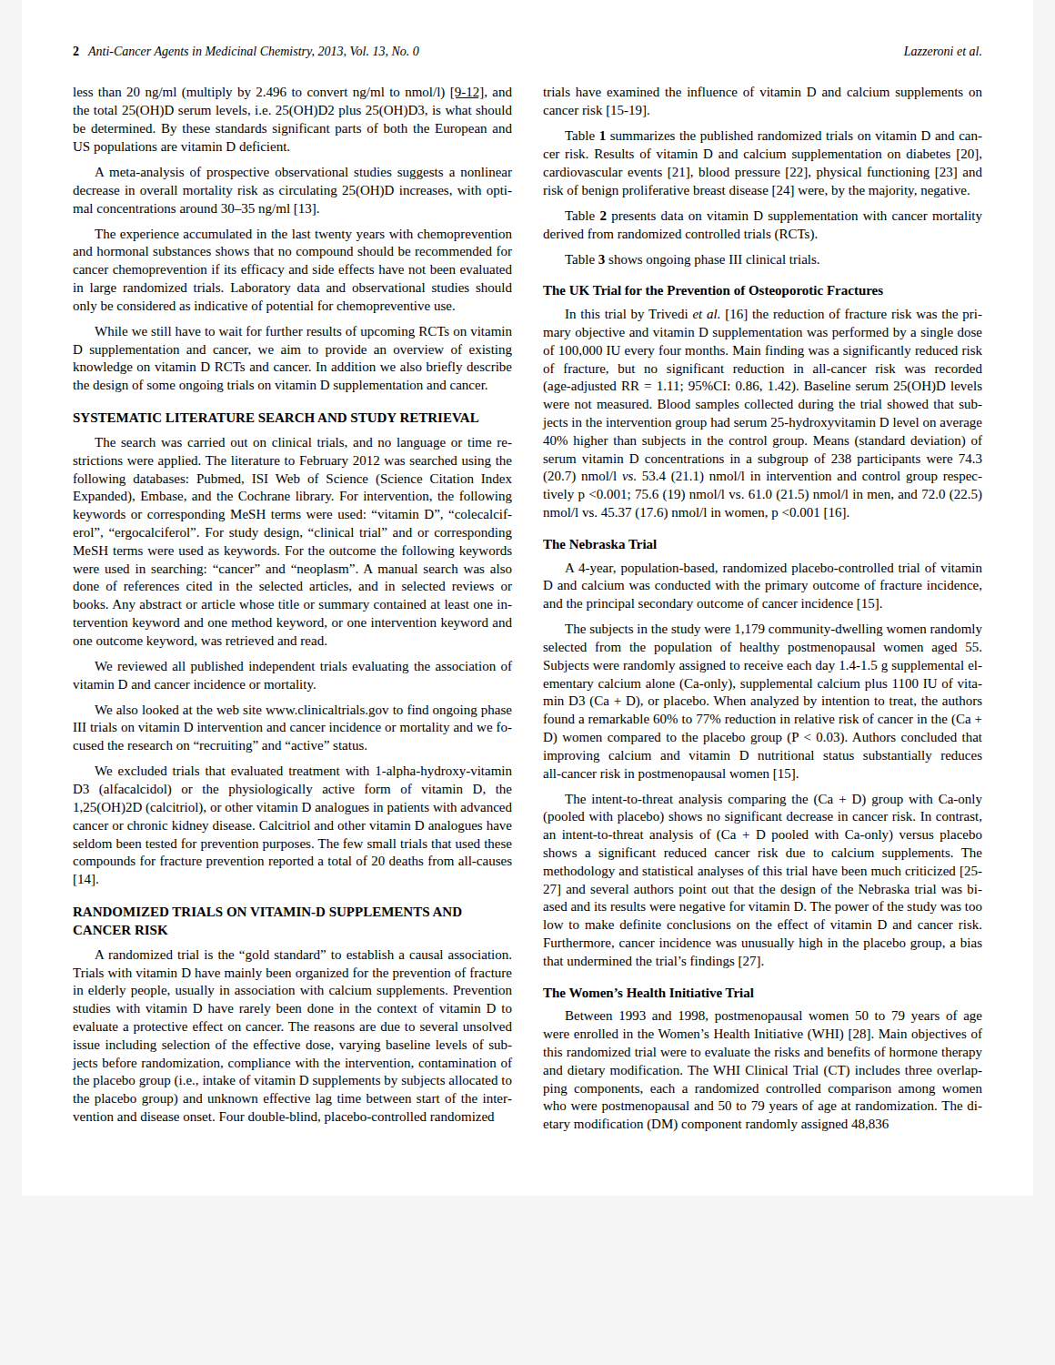2 Anti-Cancer Agents in Medicinal Chemistry, 2013, Vol. 13, No. 0
Lazzeroni et al.
less than 20 ng/ml (multiply by 2.496 to convert ng/ml to nmol/l) [9-12], and the total 25(OH)D serum levels, i.e. 25(OH)D2 plus 25(OH)D3, is what should be determined. By these standards significant parts of both the European and US populations are vitamin D deficient.
A meta-analysis of prospective observational studies suggests a nonlinear decrease in overall mortality risk as circulating 25(OH)D increases, with optimal concentrations around 30–35 ng/ml [13].
The experience accumulated in the last twenty years with chemoprevention and hormonal substances shows that no compound should be recommended for cancer chemoprevention if its efficacy and side effects have not been evaluated in large randomized trials. Laboratory data and observational studies should only be considered as indicative of potential for chemopreventive use.
While we still have to wait for further results of upcoming RCTs on vitamin D supplementation and cancer, we aim to provide an overview of existing knowledge on vitamin D RCTs and cancer. In addition we also briefly describe the design of some ongoing trials on vitamin D supplementation and cancer.
Systematic Literature Search and Study Retrieval
The search was carried out on clinical trials, and no language or time restrictions were applied. The literature to February 2012 was searched using the following databases: Pubmed, ISI Web of Science (Science Citation Index Expanded), Embase, and the Cochrane library. For intervention, the following keywords or corresponding MeSH terms were used: “vitamin D”, “colecalciferol”, “ergocalciferol”. For study design, “clinical trial” and or corresponding MeSH terms were used as keywords. For the outcome the following keywords were used in searching: “cancer” and “neoplasm”. A manual search was also done of references cited in the selected articles, and in selected reviews or books. Any abstract or article whose title or summary contained at least one intervention keyword and one method keyword, or one intervention keyword and one outcome keyword, was retrieved and read.
We reviewed all published independent trials evaluating the association of vitamin D and cancer incidence or mortality.
We also looked at the web site www.clinicaltrials.gov to find ongoing phase III trials on vitamin D intervention and cancer incidence or mortality and we focused the research on “recruiting” and “active” status.
We excluded trials that evaluated treatment with 1-alpha-hydroxy-vitamin D3 (alfacalcidol) or the physiologically active form of vitamin D, the 1,25(OH)2D (calcitriol), or other vitamin D analogues in patients with advanced cancer or chronic kidney disease. Calcitriol and other vitamin D analogues have seldom been tested for prevention purposes. The few small trials that used these compounds for fracture prevention reported a total of 20 deaths from all-causes [14].
Randomized Trials on Vitamin-D Supplements and Cancer Risk
A randomized trial is the “gold standard” to establish a causal association. Trials with vitamin D have mainly been organized for the prevention of fracture in elderly people, usually in association with calcium supplements. Prevention studies with vitamin D have rarely been done in the context of vitamin D to evaluate a protective effect on cancer. The reasons are due to several unsolved issue including selection of the effective dose, varying baseline levels of subjects before randomization, compliance with the intervention, contamination of the placebo group (i.e., intake of vitamin D supplements by subjects allocated to the placebo group) and unknown effective lag time between start of the intervention and disease onset. Four double-blind, placebo-controlled randomized
trials have examined the influence of vitamin D and calcium supplements on cancer risk [15-19].
Table 1 summarizes the published randomized trials on vitamin D and cancer risk. Results of vitamin D and calcium supplementation on diabetes [20], cardiovascular events [21], blood pressure [22], physical functioning [23] and risk of benign proliferative breast disease [24] were, by the majority, negative.
Table 2 presents data on vitamin D supplementation with cancer mortality derived from randomized controlled trials (RCTs).
Table 3 shows ongoing phase III clinical trials.
The UK Trial for the Prevention of Osteoporotic Fractures
In this trial by Trivedi et al. [16] the reduction of fracture risk was the primary objective and vitamin D supplementation was performed by a single dose of 100,000 IU every four months. Main finding was a significantly reduced risk of fracture, but no significant reduction in all‑cancer risk was recorded (age‑adjusted RR = 1.11; 95%CI: 0.86, 1.42). Baseline serum 25(OH)D levels were not measured. Blood samples collected during the trial showed that subjects in the intervention group had serum 25-hydroxyvitamin D level on average 40% higher than subjects in the control group. Means (standard deviation) of serum vitamin D concentrations in a subgroup of 238 participants were 74.3 (20.7) nmol/l vs. 53.4 (21.1) nmol/l in intervention and control group respectively p <0.001; 75.6 (19) nmol/l vs. 61.0 (21.5) nmol/l in men, and 72.0 (22.5) nmol/l vs. 45.37 (17.6) nmol/l in women, p <0.001 [16].
The Nebraska Trial
A 4‑year, population‑based, randomized placebo‑controlled trial of vitamin D and calcium was conducted with the primary outcome of fracture incidence, and the principal secondary outcome of cancer incidence [15].
The subjects in the study were 1,179 community‑dwelling women randomly selected from the population of healthy postmenopausal women aged 55. Subjects were randomly assigned to receive each day 1.4‑1.5 g supplemental elementary calcium alone (Ca‑only), supplemental calcium plus 1100 IU of vitamin D3 (Ca + D), or placebo. When analyzed by intention to treat, the authors found a remarkable 60% to 77% reduction in relative risk of cancer in the (Ca + D) women compared to the placebo group (P < 0.03). Authors concluded that improving calcium and vitamin D nutritional status substantially reduces all‑cancer risk in postmenopausal women [15].
The intent‑to‑threat analysis comparing the (Ca + D) group with Ca‑only (pooled with placebo) shows no significant decrease in cancer risk. In contrast, an intent‑to‑threat analysis of (Ca + D pooled with Ca‑only) versus placebo shows a significant reduced cancer risk due to calcium supplements. The methodology and statistical analyses of this trial have been much criticized [25-27] and several authors point out that the design of the Nebraska trial was biased and its results were negative for vitamin D. The power of the study was too low to make definite conclusions on the effect of vitamin D and cancer risk. Furthermore, cancer incidence was unusually high in the placebo group, a bias that undermined the trial’s findings [27].
The Women’s Health Initiative Trial
Between 1993 and 1998, postmenopausal women 50 to 79 years of age were enrolled in the Women’s Health Initiative (WHI) [28]. Main objectives of this randomized trial were to evaluate the risks and benefits of hormone therapy and dietary modification. The WHI Clinical Trial (CT) includes three overlapping components, each a randomized controlled comparison among women who were postmenopausal and 50 to 79 years of age at randomization. The dietary modification (DM) component randomly assigned 48,836